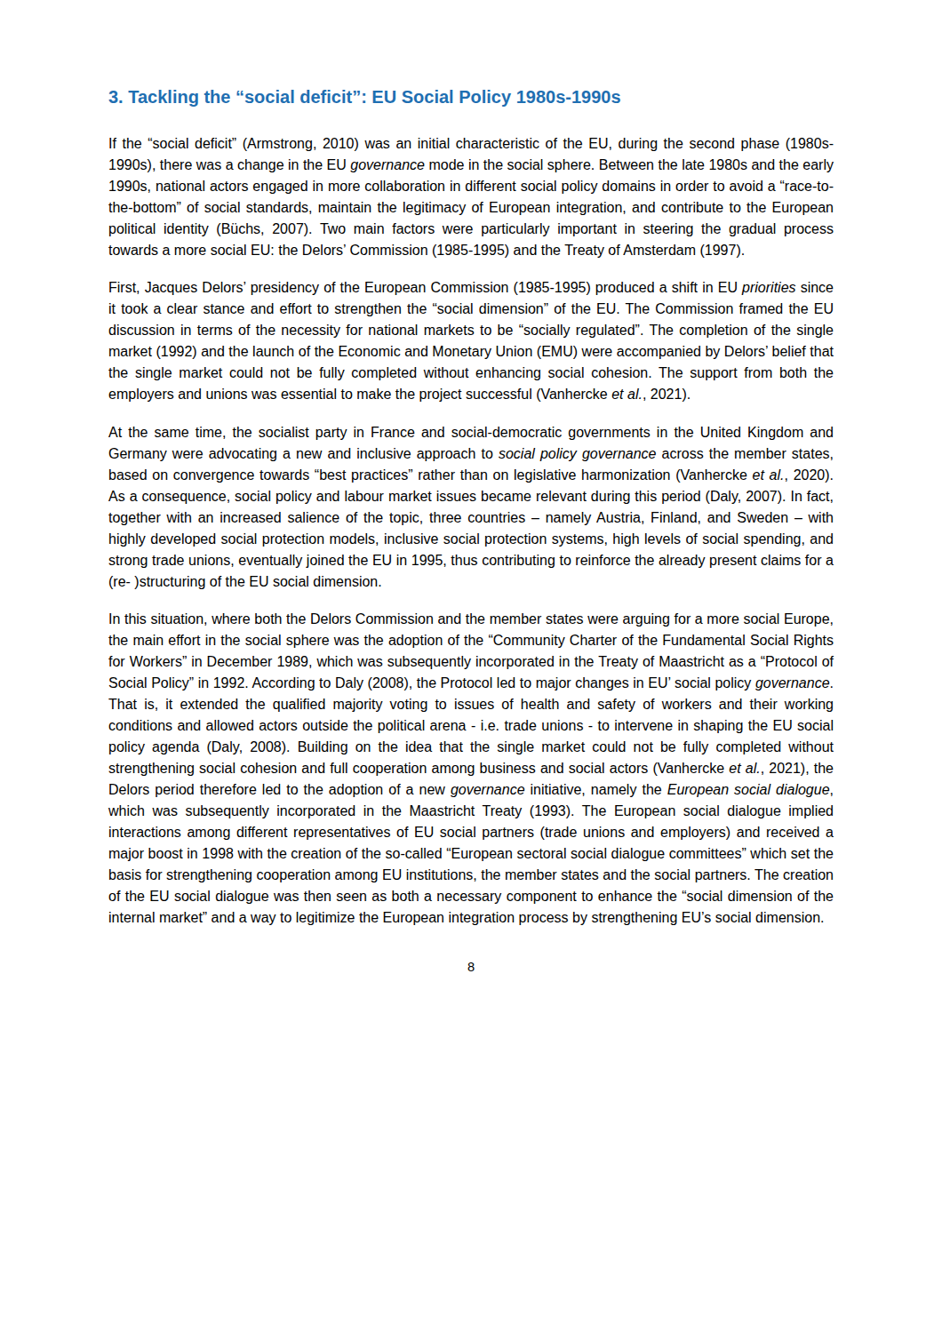3. Tackling the “social deficit”: EU Social Policy 1980s-1990s
If the “social deficit” (Armstrong, 2010) was an initial characteristic of the EU, during the second phase (1980s-1990s), there was a change in the EU governance mode in the social sphere. Between the late 1980s and the early 1990s, national actors engaged in more collaboration in different social policy domains in order to avoid a “race-to-the-bottom” of social standards, maintain the legitimacy of European integration, and contribute to the European political identity (Büchs, 2007). Two main factors were particularly important in steering the gradual process towards a more social EU: the Delors’ Commission (1985-1995) and the Treaty of Amsterdam (1997).
First, Jacques Delors’ presidency of the European Commission (1985-1995) produced a shift in EU priorities since it took a clear stance and effort to strengthen the “social dimension” of the EU. The Commission framed the EU discussion in terms of the necessity for national markets to be “socially regulated”. The completion of the single market (1992) and the launch of the Economic and Monetary Union (EMU) were accompanied by Delors’ belief that the single market could not be fully completed without enhancing social cohesion. The support from both the employers and unions was essential to make the project successful (Vanhercke et al., 2021).
At the same time, the socialist party in France and social-democratic governments in the United Kingdom and Germany were advocating a new and inclusive approach to social policy governance across the member states, based on convergence towards “best practices” rather than on legislative harmonization (Vanhercke et al., 2020). As a consequence, social policy and labour market issues became relevant during this period (Daly, 2007). In fact, together with an increased salience of the topic, three countries – namely Austria, Finland, and Sweden – with highly developed social protection models, inclusive social protection systems, high levels of social spending, and strong trade unions, eventually joined the EU in 1995, thus contributing to reinforce the already present claims for a (re- )structuring of the EU social dimension.
In this situation, where both the Delors Commission and the member states were arguing for a more social Europe, the main effort in the social sphere was the adoption of the “Community Charter of the Fundamental Social Rights for Workers” in December 1989, which was subsequently incorporated in the Treaty of Maastricht as a “Protocol of Social Policy” in 1992. According to Daly (2008), the Protocol led to major changes in EU’ social policy governance. That is, it extended the qualified majority voting to issues of health and safety of workers and their working conditions and allowed actors outside the political arena - i.e. trade unions - to intervene in shaping the EU social policy agenda (Daly, 2008). Building on the idea that the single market could not be fully completed without strengthening social cohesion and full cooperation among business and social actors (Vanhercke et al., 2021), the Delors period therefore led to the adoption of a new governance initiative, namely the European social dialogue, which was subsequently incorporated in the Maastricht Treaty (1993). The European social dialogue implied interactions among different representatives of EU social partners (trade unions and employers) and received a major boost in 1998 with the creation of the so-called “European sectoral social dialogue committees” which set the basis for strengthening cooperation among EU institutions, the member states and the social partners. The creation of the EU social dialogue was then seen as both a necessary component to enhance the “social dimension of the internal market” and a way to legitimize the European integration process by strengthening EU’s social dimension.
8